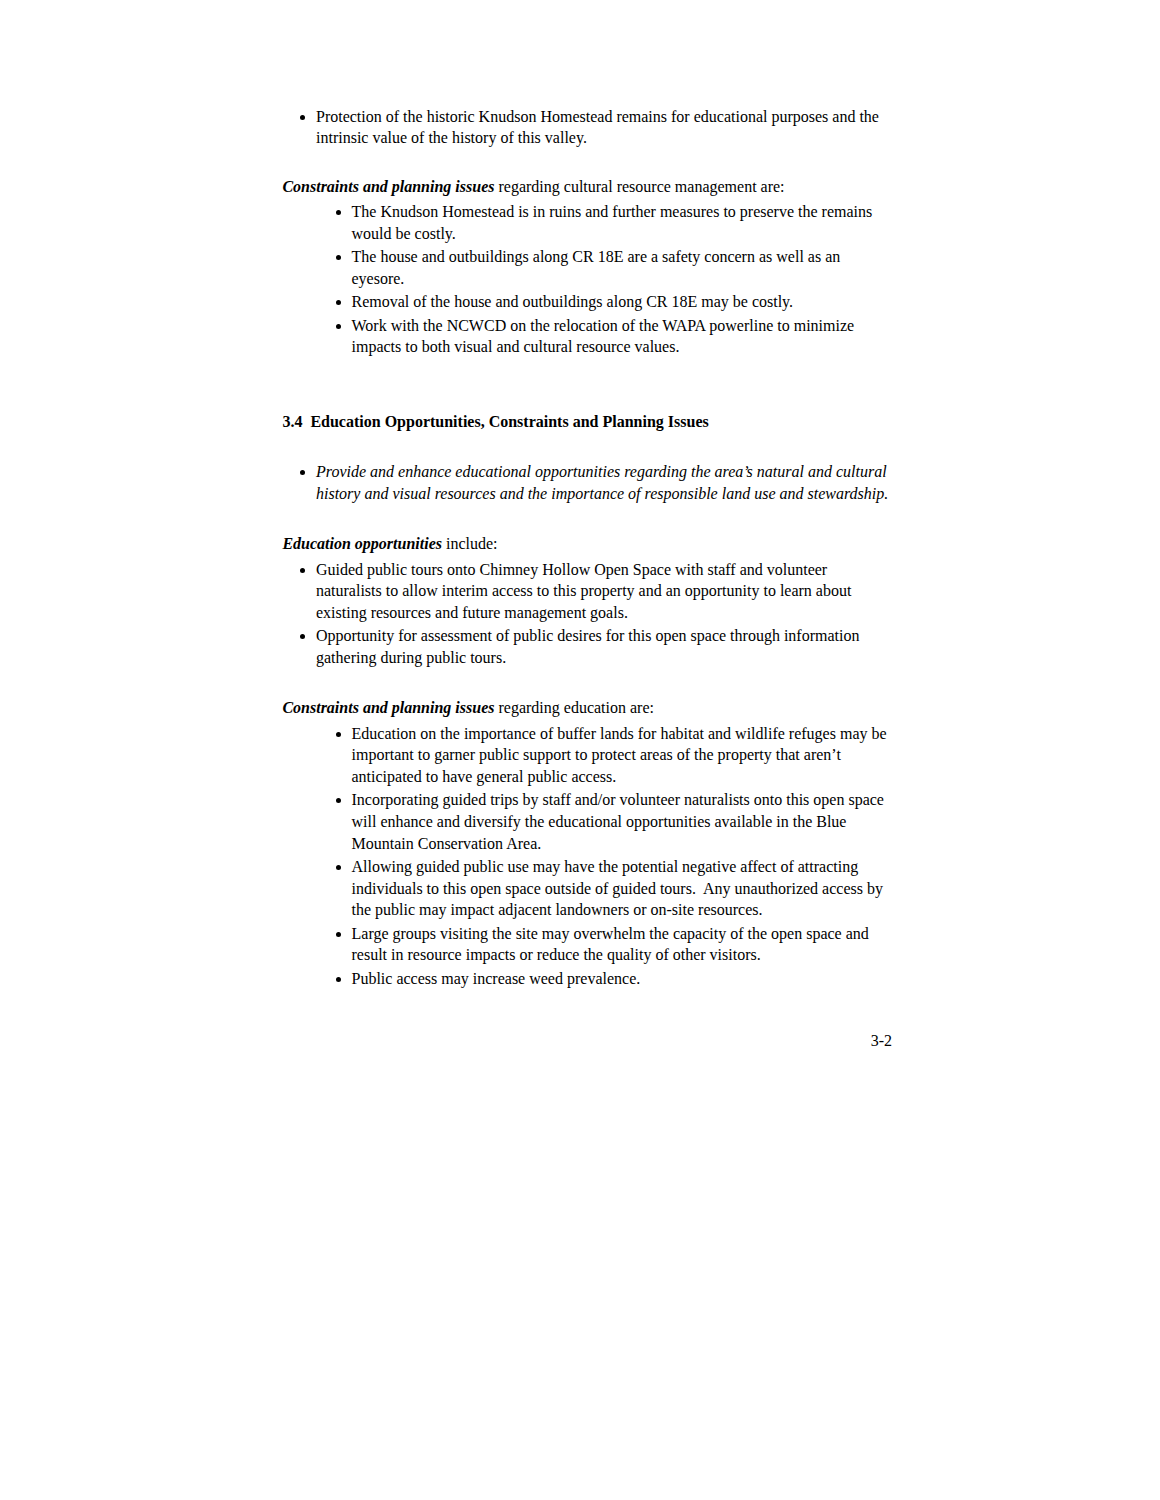Protection of the historic Knudson Homestead remains for educational purposes and the intrinsic value of the history of this valley.
Constraints and planning issues regarding cultural resource management are:
The Knudson Homestead is in ruins and further measures to preserve the remains would be costly.
The house and outbuildings along CR 18E are a safety concern as well as an eyesore.
Removal of the house and outbuildings along CR 18E may be costly.
Work with the NCWCD on the relocation of the WAPA powerline to minimize impacts to both visual and cultural resource values.
3.4 Education Opportunities, Constraints and Planning Issues
Provide and enhance educational opportunities regarding the area’s natural and cultural history and visual resources and the importance of responsible land use and stewardship.
Education opportunities include:
Guided public tours onto Chimney Hollow Open Space with staff and volunteer naturalists to allow interim access to this property and an opportunity to learn about existing resources and future management goals.
Opportunity for assessment of public desires for this open space through information gathering during public tours.
Constraints and planning issues regarding education are:
Education on the importance of buffer lands for habitat and wildlife refuges may be important to garner public support to protect areas of the property that aren’t anticipated to have general public access.
Incorporating guided trips by staff and/or volunteer naturalists onto this open space will enhance and diversify the educational opportunities available in the Blue Mountain Conservation Area.
Allowing guided public use may have the potential negative affect of attracting individuals to this open space outside of guided tours. Any unauthorized access by the public may impact adjacent landowners or on-site resources.
Large groups visiting the site may overwhelm the capacity of the open space and result in resource impacts or reduce the quality of other visitors.
Public access may increase weed prevalence.
3-2